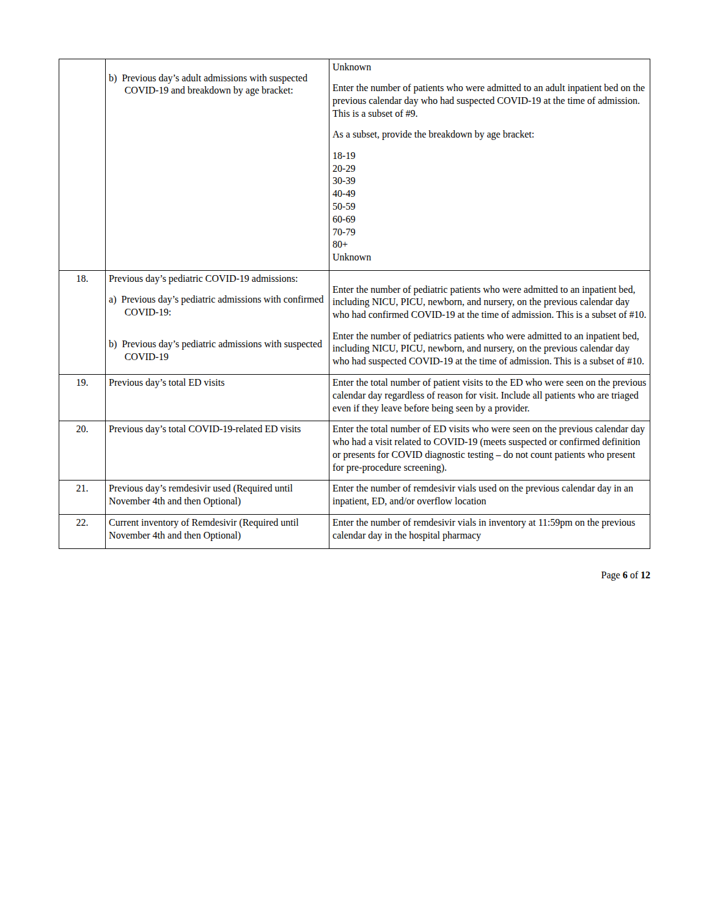| | b) Previous day’s adult admissions with suspected COVID-19 and breakdown by age bracket: | Unknown Enter the number of patients who were admitted to an adult inpatient bed on the previous calendar day who had suspected COVID-19 at the time of admission. This is a subset of #9. As a subset, provide the breakdown by age bracket: 18-19 20-29 30-39 40-49 50-59 60-69 70-79 80+ Unknown |
| 18. | Previous day’s pediatric COVID-19 admissions: a) Previous day’s pediatric admissions with confirmed COVID-19: b) Previous day’s pediatric admissions with suspected COVID-19 | Enter the number of pediatric patients who were admitted to an inpatient bed, including NICU, PICU, newborn, and nursery, on the previous calendar day who had confirmed COVID-19 at the time of admission. This is a subset of #10. Enter the number of pediatrics patients who were admitted to an inpatient bed, including NICU, PICU, newborn, and nursery, on the previous calendar day who had suspected COVID-19 at the time of admission. This is a subset of #10. |
| 19. | Previous day’s total ED visits | Enter the total number of patient visits to the ED who were seen on the previous calendar day regardless of reason for visit. Include all patients who are triaged even if they leave before being seen by a provider. |
| 20. | Previous day’s total COVID-19-related ED visits | Enter the total number of ED visits who were seen on the previous calendar day who had a visit related to COVID-19 (meets suspected or confirmed definition or presents for COVID diagnostic testing – do not count patients who present for pre-procedure screening). |
| 21. | Previous day’s remdesivir used (Required until November 4th and then Optional) | Enter the number of remdesivir vials used on the previous calendar day in an inpatient, ED, and/or overflow location |
| 22. | Current inventory of Remdesivir (Required until November 4th and then Optional) | Enter the number of remdesivir vials in inventory at 11:59pm on the previous calendar day in the hospital pharmacy |
Page 6 of 12